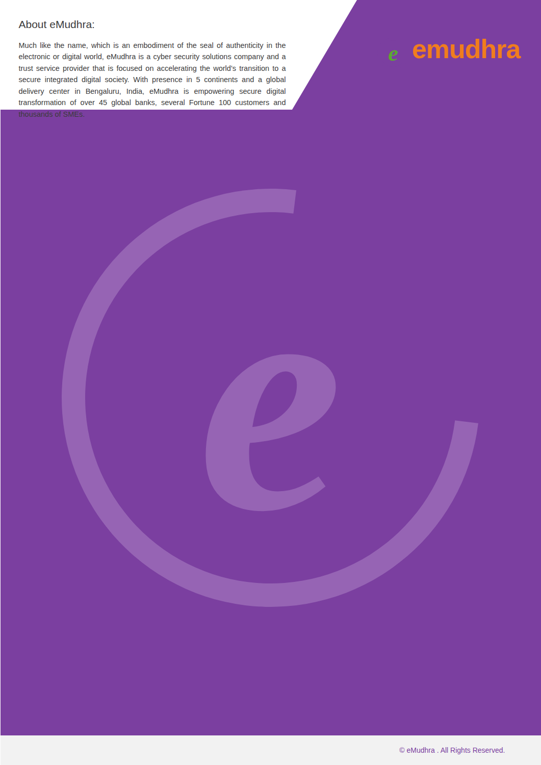e
emudhra
Trust Delivered
About eMudhra:
Much like the name, which is an embodiment of the seal of authenticity in the electronic or digital world, eMudhra is a cyber security solutions company and a trust service provider that is focused on accelerating the world’s transition to a secure integrated digital society. With presence in 5 continents and a global delivery center in Bengaluru, India, eMudhra is empowering secure digital transformation of over 45 global banks, several Fortune 100 customers and thousands of SMEs.
e
© eMudhra . All Rights Reserved.